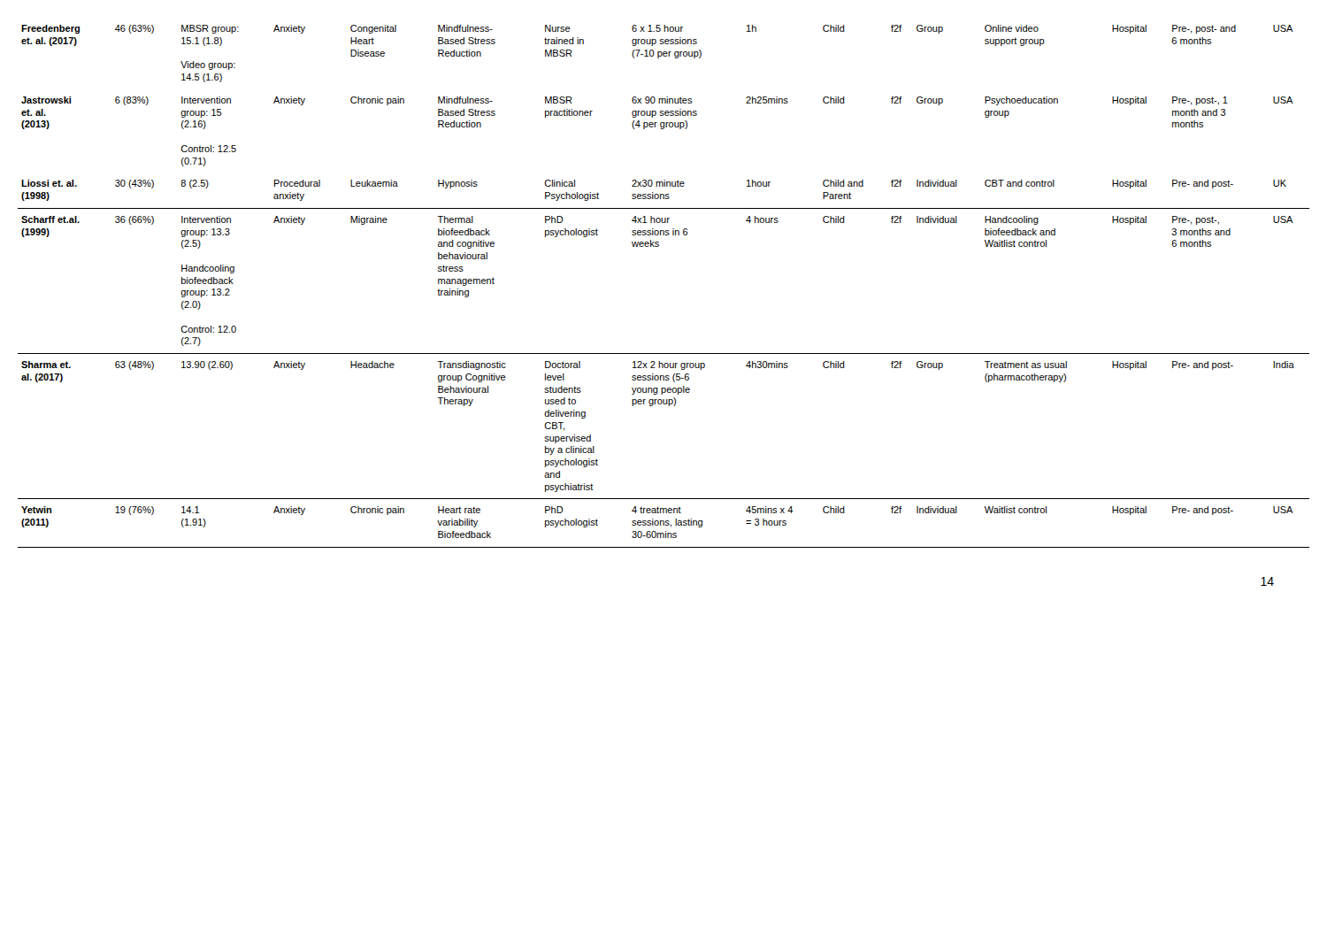| Freedenberg et. al. (2017) | 46 (63%) | MBSR group: 15.1 (1.8) Video group: 14.5 (1.6) | Anxiety | Congenital Heart Disease | Mindfulness- Based Stress Reduction | Nurse trained in MBSR | 6 x 1.5 hour group sessions (7-10 per group) | 1h | Child | f2f | Group | Online video support group | Hospital | Pre-, post- and 6 months | USA |
| Jastrowski et. al. (2013) | 6 (83%) | Intervention group: 15 (2.16) Control: 12.5 (0.71) | Anxiety | Chronic pain | Mindfulness- Based Stress Reduction | MBSR practitioner | 6x 90 minutes group sessions (4 per group) | 2h25mins | Child | f2f | Group | Psychoeducation group | Hospital | Pre-, post-, 1 month and 3 months | USA |
| Liossi et. al. (1998) | 30 (43%) | 8 (2.5) | Procedural anxiety | Leukaemia | Hypnosis | Clinical Psychologist | 2x30 minute sessions | 1hour | Child and Parent | f2f | Individual | CBT and control | Hospital | Pre- and post- | UK |
| Scharff et.al. (1999) | 36 (66%) | Intervention group: 13.3 (2.5) Handcooling biofeedback group: 13.2 (2.0) Control: 12.0 (2.7) | Anxiety | Migraine | Thermal biofeedback and cognitive behavioural stress management training | PhD psychologist | 4x1 hour sessions in 6 weeks | 4 hours | Child | f2f | Individual | Handcooling biofeedback and Waitlist control | Hospital | Pre-, post-, 3 months and 6 months | USA |
| Sharma et. al. (2017) | 63 (48%) | 13.90 (2.60) | Anxiety | Headache | Transdiagnostic group Cognitive Behavioural Therapy | Doctoral level students used to delivering CBT, supervised by a clinical psychologist and psychiatrist | 12x 2 hour group sessions (5-6 young people per group) | 4h30mins | Child | f2f | Group | Treatment as usual (pharmacotherapy) | Hospital | Pre- and post- | India |
| Yetwin (2011) | 19 (76%) | 14.1 (1.91) | Anxiety | Chronic pain | Heart rate variability Biofeedback | PhD psychologist | 4 treatment sessions, lasting 30-60mins | 45mins x 4 = 3 hours | Child | f2f | Individual | Waitlist control | Hospital | Pre- and post- | USA |
14